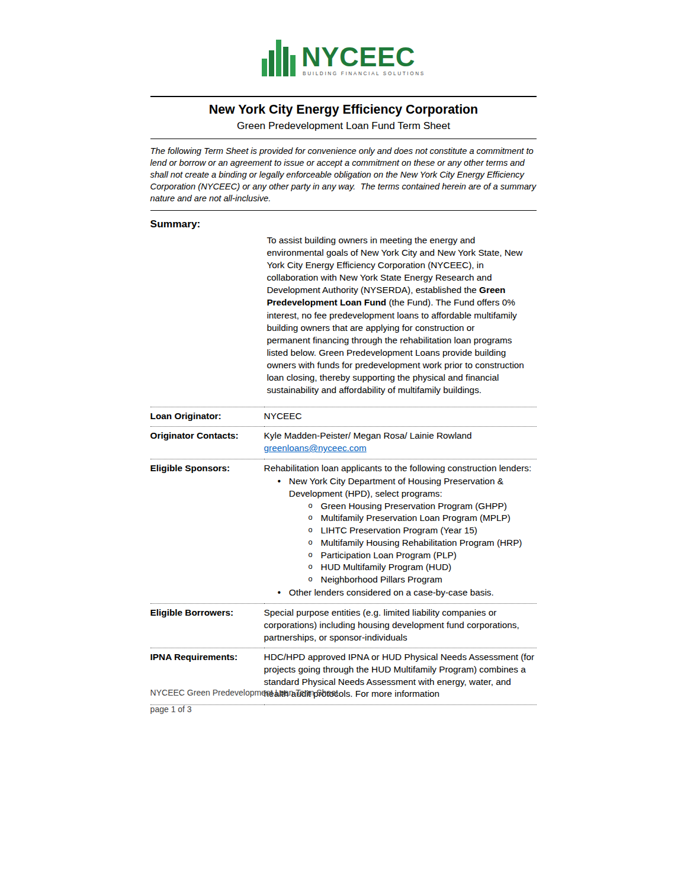NYCEEC
Building Financial Solutions
New York City Energy Efficiency Corporation
Green Predevelopment Loan Fund Term Sheet
The following Term Sheet is provided for convenience only and does not constitute a commitment to lend or borrow or an agreement to issue or accept a commitment on these or any other terms and shall not create a binding or legally enforceable obligation on the New York City Energy Efficiency Corporation (NYCEEC) or any other party in any way. The terms contained herein are of a summary nature and are not all-inclusive.
Summary:
To assist building owners in meeting the energy and environmental goals of New York City and New York State, New York City Energy Efficiency Corporation (NYCEEC), in collaboration with New York State Energy Research and Development Authority (NYSERDA), established the Green Predevelopment Loan Fund (the Fund). The Fund offers 0% interest, no fee predevelopment loans to affordable multifamily building owners that are applying for construction or permanent financing through the rehabilitation loan programs listed below. Green Predevelopment Loans provide building owners with funds for predevelopment work prior to construction loan closing, thereby supporting the physical and financial sustainability and affordability of multifamily buildings.
| Loan Originator: | NYCEEC |
| Originator Contacts: | Kyle Madden-Peister/ Megan Rosa/ Lainie Rowland greenloans@nyceec.com |
| Eligible Sponsors: | Rehabilitation loan applicants to the following construction lenders: New York City Department of Housing Preservation & Development (HPD), select programs: Green Housing Preservation Program (GHPP) Multifamily Preservation Loan Program (MPLP) LIHTC Preservation Program (Year 15) Multifamily Housing Rehabilitation Program (HRP) Participation Loan Program (PLP) HUD Multifamily Program (HUD) Neighborhood Pillars Program Other lenders considered on a case-by-case basis. |
| Eligible Borrowers: | Special purpose entities (e.g. limited liability companies or corporations) including housing development fund corporations, partnerships, or sponsor-individuals |
| IPNA Requirements: | HDC/HPD approved IPNA or HUD Physical Needs Assessment (for projects going through the HUD Multifamily Program) combines a standard Physical Needs Assessment with energy, water, and health audit protocols. For more information |
NYCEEC Green Predevelopment Loan Term Sheet
page 1 of 3